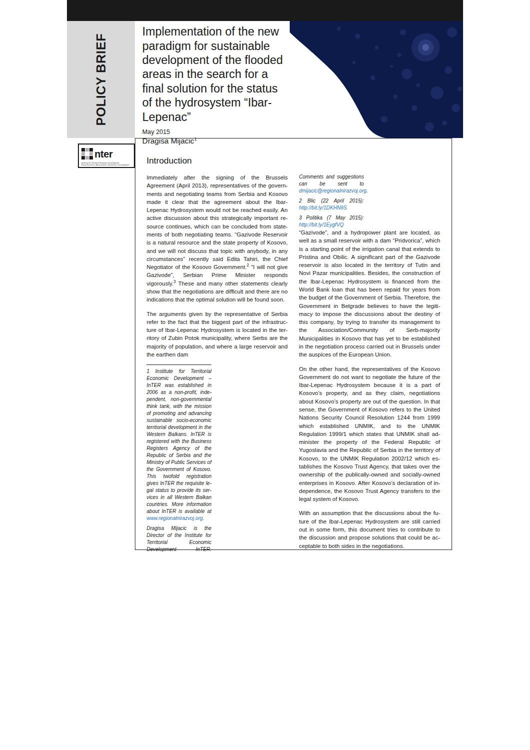POLICY BRIEF
Implementation of the new paradigm for sustainable development of the flooded areas in the search for a final solution for the status of the hydrosystem “Ibar-Lepenac”
May 2015
Dragisa Mijacic1
nter
Institute for Territorial Economic Development
Policy Research | Assessment | Evaluation | Development
Introduction
Immediately after the signing of the Brussels Agreement (April 2013), representatives of the governments and negotiating teams from Serbia and Kosovo made it clear that the agreement about the Ibar-Lepenac Hydrosystem would not be reached easily. An active discussion about this strategically important resource continues, which can be concluded from statements of both negotiating teams. “Gazivode Reservoir is a natural resource and the state property of Kosovo, and we will not discuss that topic with anybody, in any circumstances” recently said Edita Tahiri, the Chief Negotiator of the Kosovo Government.2 “I will not give Gazivode”, Serbian Prime Minister responds vigorously.3 These and many other statements clearly show that the negotiations are difficult and there are no indications that the optimal solution will be found soon.
The arguments given by the representative of Serbia refer to the fact that the biggest part of the infrastructure of Ibar-Lepenac Hydrosystem is located in the territory of Zubin Potok municipality, where Serbs are the majority of population, and where a large reservoir and the earthen dam
1 Institute for Territorial Economic Development – InTER was established in 2006 as a non-profit, independent, non-governmental think tank, with the mission of promoting and advancing sustainable socio-economic territorial development in the Western Balkans. InTER is registered with the Business Registers Agency of the Republic of Serbia and the Ministry of Public Services of the Government of Kosovo. This twofold registration gives InTER the requisite legal status to provide its services in all Western Balkan countries. More information about InTER is available at www.regionalnirazvoj.org.
Dragisa Mijacic is the Director of the Institute for Territorial Economic Development - InTER. Comments and suggestions can be sent to dmijacic@regionalnirazvoj.org.
2 Blic (22 April 2015): http://bit.ly/1DKHN9S
3 Politika (7 May 2015): http://bit.ly/1EygfVQ
“Gazivode”, and a hydropower plant are located, as well as a small reservoir with a dam “Pridvorica”, which is a starting point of the irrigation canal that extends to Pristina and Obilic. A significant part of the Gazivode reservoir is also located in the territory of Tutin and Novi Pazar municipalities. Besides, the construction of the Ibar-Lepenac Hydrosystem is financed from the World Bank loan that has been repaid for years from the budget of the Government of Serbia. Therefore, the Government in Belgrade believes to have the legitimacy to impose the discussions about the destiny of this company, by trying to transfer its management to the Association/Community of Serb-majority Municipalities in Kosovo that has yet to be established in the negotiation process carried out in Brussels under the auspices of the European Union.
On the other hand, the representatives of the Kosovo Government do not want to negotiate the future of the Ibar-Lepenac Hydrosystem because it is a part of Kosovo’s property, and as they claim, negotiations about Kosovo’s property are out of the question. In that sense, the Government of Kosovo refers to the United Nations Security Council Resolution 1244 from 1999 which established UNMIK, and to the UNMIK Regulation 1999/1 which states that UNMIK shall administer the property of the Federal Republic of Yugoslavia and the Republic of Serbia in the territory of Kosovo, to the UNMIK Regulation 2002/12 which establishes the Kosovo Trust Agency, that takes over the ownership of the publically-owned and socially-owned enterprises in Kosovo. After Kosovo’s declaration of independence, the Kosovo Trust Agency transfers to the legal system of Kosovo.
With an assumption that the discussions about the future of the Ibar-Lepenac Hydrosystem are still carried out in some form, this document tries to contribute to the discussion and propose solutions that could be acceptable to both sides in the negotiations.